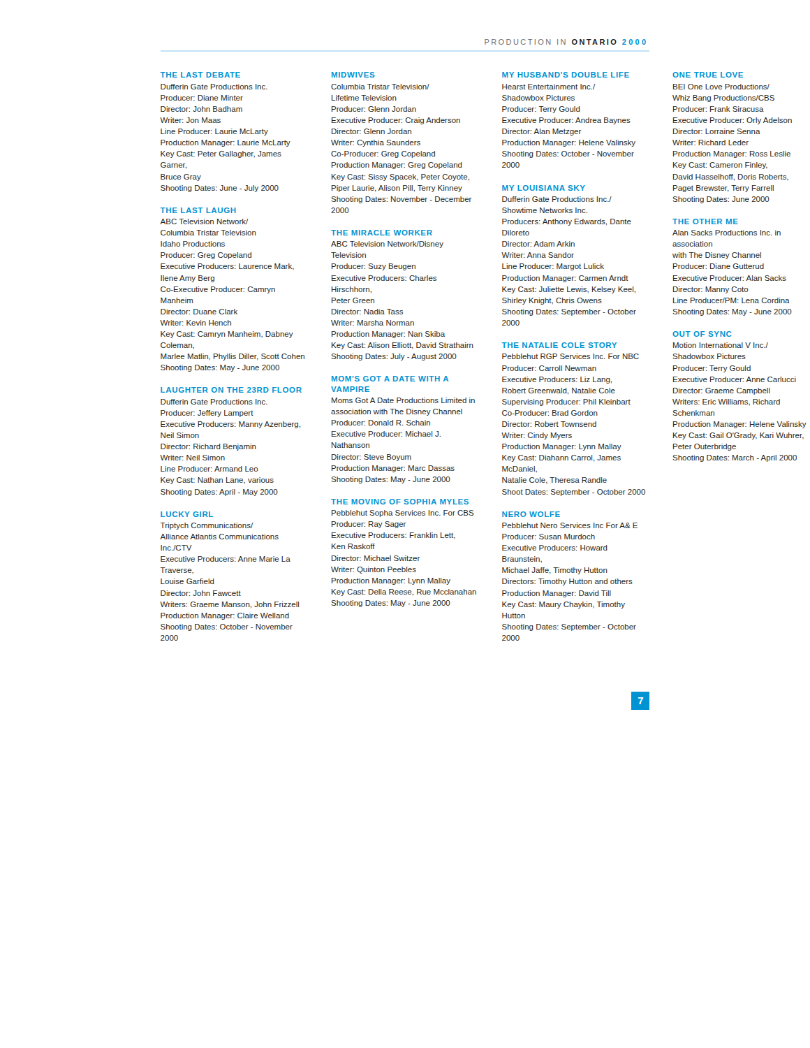PRODUCTION IN ONTARIO 2000
The Last Debate
Dufferin Gate Productions Inc.
Producer: Diane Minter
Director: John Badham
Writer: Jon Maas
Line Producer: Laurie McLarty
Production Manager: Laurie McLarty
Key Cast: Peter Gallagher, James Garner,
Bruce Gray
Shooting Dates: June - July 2000
The Last Laugh
ABC Television Network/
Columbia Tristar Television
Idaho Productions
Producer: Greg Copeland
Executive Producers: Laurence Mark,
Ilene Amy Berg
Co-Executive Producer: Camryn Manheim
Director: Duane Clark
Writer: Kevin Hench
Key Cast: Camryn Manheim, Dabney Coleman,
Marlee Matlin, Phyllis Diller, Scott Cohen
Shooting Dates: May - June 2000
Laughter on the 23rd Floor
Dufferin Gate Productions Inc.
Producer: Jeffery Lampert
Executive Producers: Manny Azenberg,
Neil Simon
Director: Richard Benjamin
Writer: Neil Simon
Line Producer: Armand Leo
Key Cast: Nathan Lane, various
Shooting Dates: April - May 2000
Lucky Girl
Triptych Communications/
Alliance Atlantis Communications Inc./CTV
Executive Producers: Anne Marie La Traverse,
Louise Garfield
Director: John Fawcett
Writers: Graeme Manson, John Frizzell
Production Manager: Claire Welland
Shooting Dates: October - November 2000
Midwives
Columbia Tristar Television/
Lifetime Television
Producer: Glenn Jordan
Executive Producer: Craig Anderson
Director: Glenn Jordan
Writer: Cynthia Saunders
Co-Producer: Greg Copeland
Production Manager: Greg Copeland
Key Cast: Sissy Spacek, Peter Coyote,
Piper Laurie, Alison Pill, Terry Kinney
Shooting Dates: November - December 2000
The Miracle Worker
ABC Television Network/Disney Television
Producer: Suzy Beugen
Executive Producers: Charles Hirschhorn,
Peter Green
Director: Nadia Tass
Writer: Marsha Norman
Production Manager: Nan Skiba
Key Cast: Alison Elliott, David Strathairn
Shooting Dates: July - August 2000
Mom's Got a Date with a
Vampire
Moms Got A Date Productions Limited in
association with The Disney Channel
Producer: Donald R. Schain
Executive Producer: Michael J. Nathanson
Director: Steve Boyum
Production Manager: Marc Dassas
Shooting Dates: May - June 2000
The Moving of Sophia Myles
Pebblehut Sopha Services Inc. For CBS
Producer: Ray Sager
Executive Producers: Franklin Lett,
Ken Raskoff
Director: Michael Switzer
Writer: Quinton Peebles
Production Manager: Lynn Mallay
Key Cast: Della Reese, Rue Mcclanahan
Shooting Dates: May - June 2000
My Husband's Double Life
Hearst Entertainment Inc./
Shadowbox Pictures
Producer: Terry Gould
Executive Producer: Andrea Baynes
Director: Alan Metzger
Production Manager: Helene Valinsky
Shooting Dates: October - November 2000
My Louisiana Sky
Dufferin Gate Productions Inc./
Showtime Networks Inc.
Producers: Anthony Edwards, Dante Diloreto
Director: Adam Arkin
Writer: Anna Sandor
Line Producer: Margot Lulick
Production Manager: Carmen Arndt
Key Cast: Juliette Lewis, Kelsey Keel,
Shirley Knight, Chris Owens
Shooting Dates: September - October 2000
The Natalie Cole Story
Pebblehut RGP Services Inc. For NBC
Producer: Carroll Newman
Executive Producers: Liz Lang,
Robert Greenwald, Natalie Cole
Supervising Producer: Phil Kleinbart
Co-Producer: Brad Gordon
Director: Robert Townsend
Writer: Cindy Myers
Production Manager: Lynn Mallay
Key Cast: Diahann Carrol, James McDaniel,
Natalie Cole, Theresa Randle
Shoot Dates: September - October 2000
Nero Wolfe
Pebblehut Nero Services Inc For A& E
Producer: Susan Murdoch
Executive Producers: Howard Braunstein,
Michael Jaffe, Timothy Hutton
Directors: Timothy Hutton and others
Production Manager: David Till
Key Cast: Maury Chaykin, Timothy Hutton
Shooting Dates: September - October 2000
One True Love
BEI One Love Productions/
Whiz Bang Productions/CBS
Producer: Frank Siracusa
Executive Producer: Orly Adelson
Director: Lorraine Senna
Writer: Richard Leder
Production Manager: Ross Leslie
Key Cast: Cameron Finley,
David Hasselhoff, Doris Roberts,
Paget Brewster, Terry Farrell
Shooting Dates: June 2000
The Other Me
Alan Sacks Productions Inc. in association
with The Disney Channel
Producer: Diane Gutterud
Executive Producer: Alan Sacks
Director: Manny Coto
Line Producer/PM: Lena Cordina
Shooting Dates: May - June 2000
Out of Sync
Motion International V Inc./
Shadowbox Pictures
Producer: Terry Gould
Executive Producer: Anne Carlucci
Director: Graeme Campbell
Writers: Eric Williams, Richard Schenkman
Production Manager: Helene Valinsky
Key Cast: Gail O'Grady, Kari Wuhrer,
Peter Outerbridge
Shooting Dates: March - April 2000
7